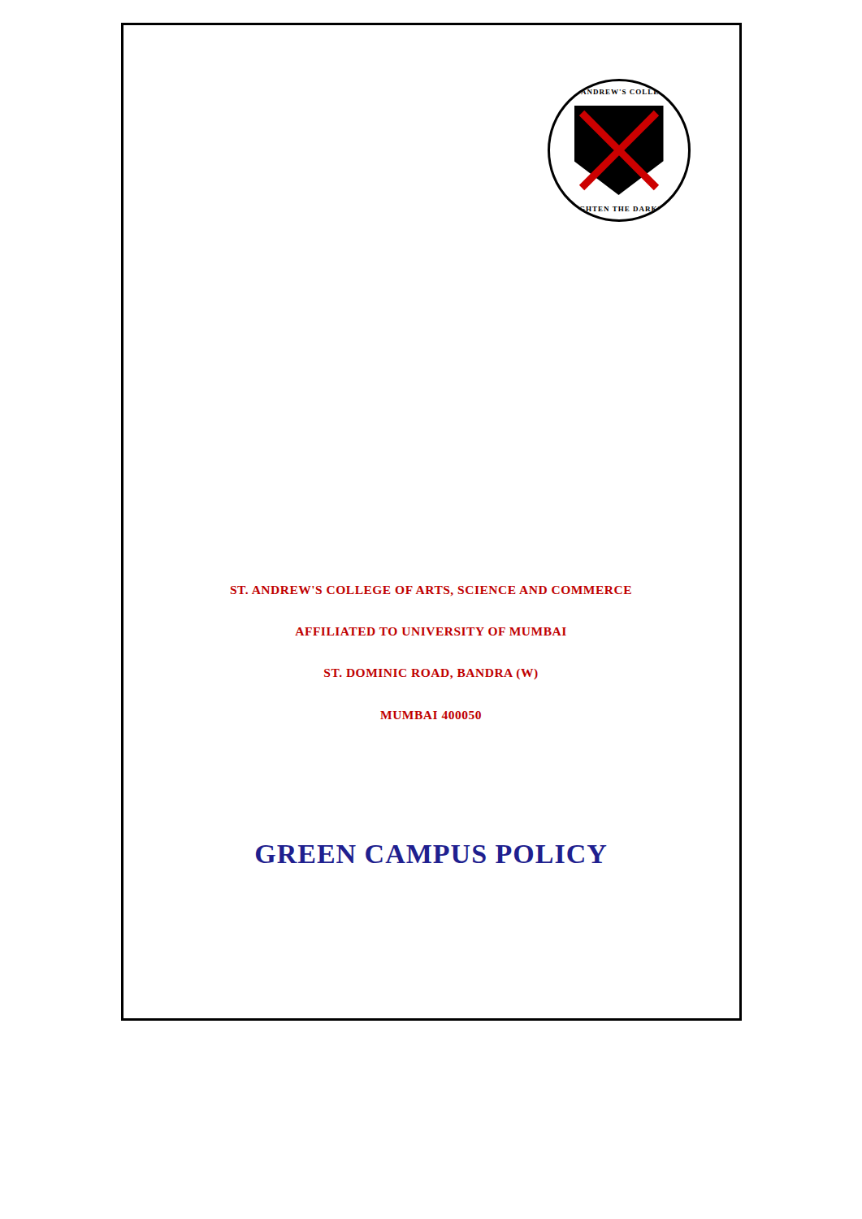St. Andrew's College
Enlighten the Darkness
St. Andrew's College of Arts, Science and Commerce
Affiliated to University of Mumbai
St. Dominic Road, Bandra (W)
Mumbai 400050
Green Campus Policy